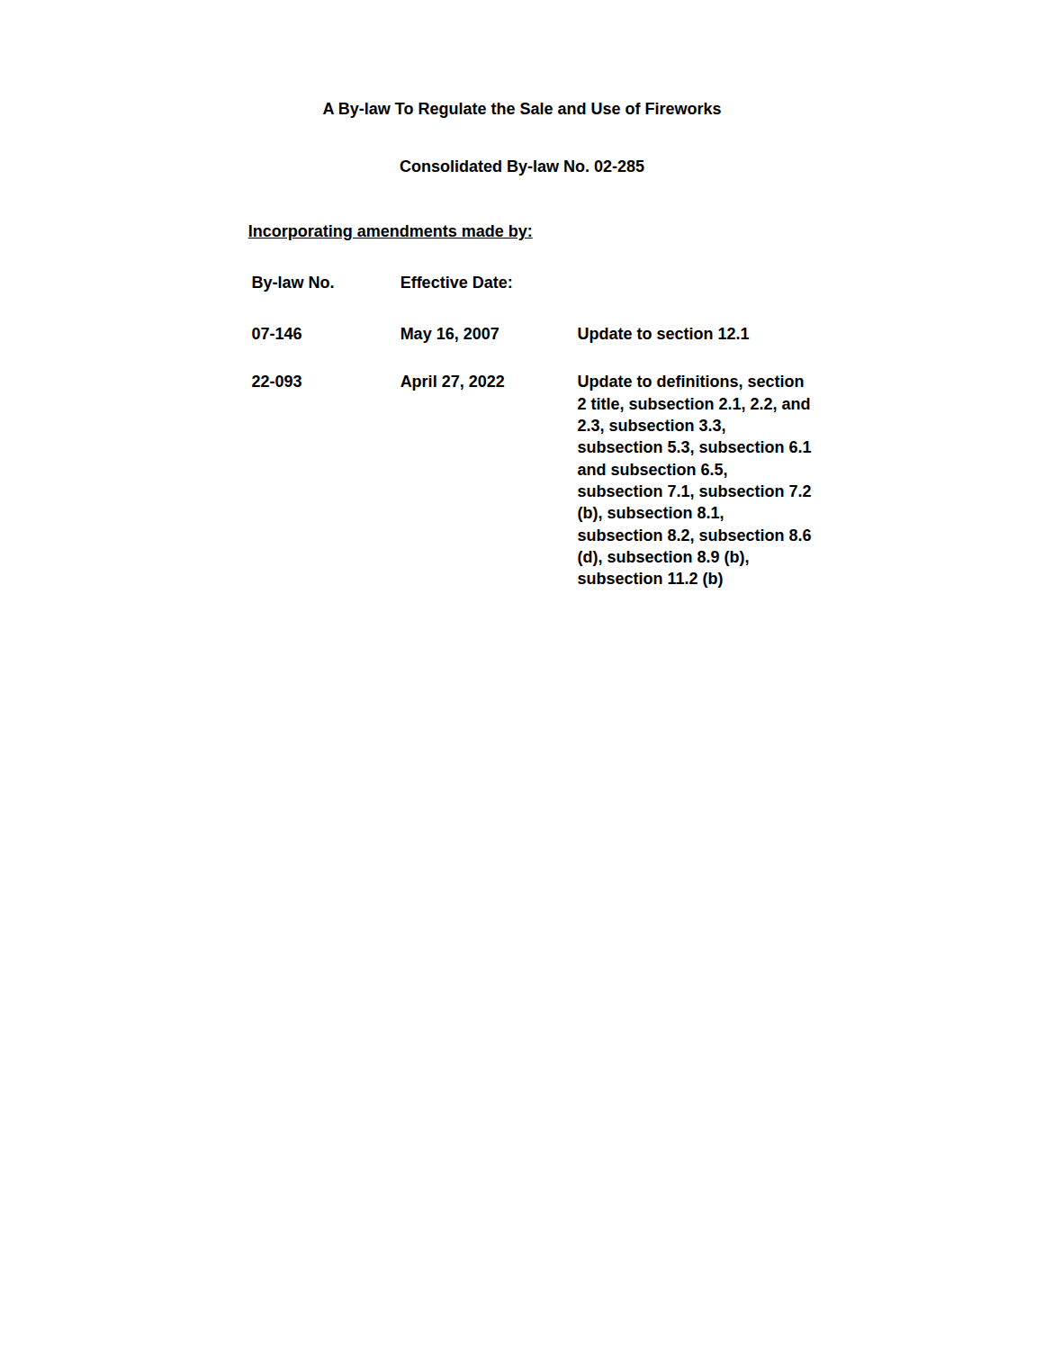A By-law To Regulate the Sale and Use of Fireworks
Consolidated By-law No. 02-285
Incorporating amendments made by:
| By-law No. | Effective Date: | |
| 07-146 | May 16, 2007 | Update to section 12.1 |
| 22-093 | April 27, 2022 | Update to definitions, section 2 title, subsection 2.1, 2.2, and 2.3, subsection 3.3, subsection 5.3, subsection 6.1 and subsection 6.5, subsection 7.1, subsection 7.2 (b), subsection 8.1, subsection 8.2, subsection 8.6 (d), subsection 8.9 (b), subsection 11.2 (b) |